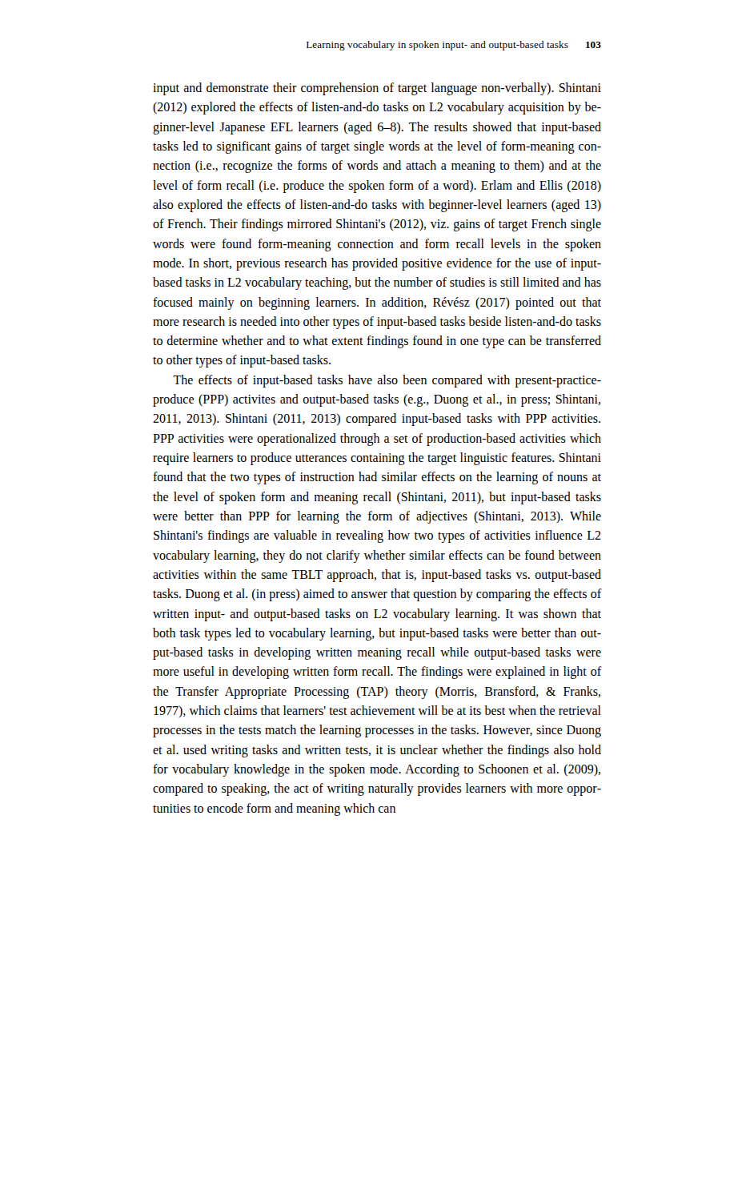Learning vocabulary in spoken input- and output-based tasks 103
input and demonstrate their comprehension of target language non-verbally). Shintani (2012) explored the effects of listen-and-do tasks on L2 vocabulary acquisition by beginner-level Japanese EFL learners (aged 6–8). The results showed that input-based tasks led to significant gains of target single words at the level of form-meaning connection (i.e., recognize the forms of words and attach a meaning to them) and at the level of form recall (i.e. produce the spoken form of a word). Erlam and Ellis (2018) also explored the effects of listen-and-do tasks with beginner-level learners (aged 13) of French. Their findings mirrored Shintani's (2012), viz. gains of target French single words were found form-meaning connection and form recall levels in the spoken mode. In short, previous research has provided positive evidence for the use of input-based tasks in L2 vocabulary teaching, but the number of studies is still limited and has focused mainly on beginning learners. In addition, Révész (2017) pointed out that more research is needed into other types of input-based tasks beside listen-and-do tasks to determine whether and to what extent findings found in one type can be transferred to other types of input-based tasks.
The effects of input-based tasks have also been compared with present-practice-produce (PPP) activites and output-based tasks (e.g., Duong et al., in press; Shintani, 2011, 2013). Shintani (2011, 2013) compared input-based tasks with PPP activities. PPP activities were operationalized through a set of production-based activities which require learners to produce utterances containing the target linguistic features. Shintani found that the two types of instruction had similar effects on the learning of nouns at the level of spoken form and meaning recall (Shintani, 2011), but input-based tasks were better than PPP for learning the form of adjectives (Shintani, 2013). While Shintani's findings are valuable in revealing how two types of activities influence L2 vocabulary learning, they do not clarify whether similar effects can be found between activities within the same TBLT approach, that is, input-based tasks vs. output-based tasks. Duong et al. (in press) aimed to answer that question by comparing the effects of written input- and output-based tasks on L2 vocabulary learning. It was shown that both task types led to vocabulary learning, but input-based tasks were better than output-based tasks in developing written meaning recall while output-based tasks were more useful in developing written form recall. The findings were explained in light of the Transfer Appropriate Processing (TAP) theory (Morris, Bransford, & Franks, 1977), which claims that learners' test achievement will be at its best when the retrieval processes in the tests match the learning processes in the tasks. However, since Duong et al. used writing tasks and written tests, it is unclear whether the findings also hold for vocabulary knowledge in the spoken mode. According to Schoonen et al. (2009), compared to speaking, the act of writing naturally provides learners with more opportunities to encode form and meaning which can